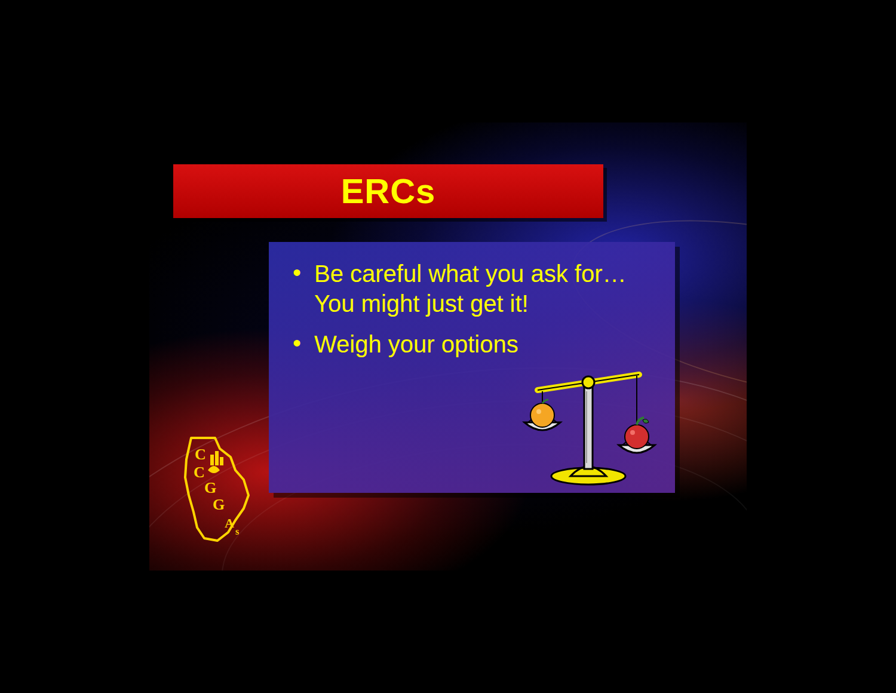ERCs
Be careful what you ask for…You might just get it!
Weigh your options
C C G G A s